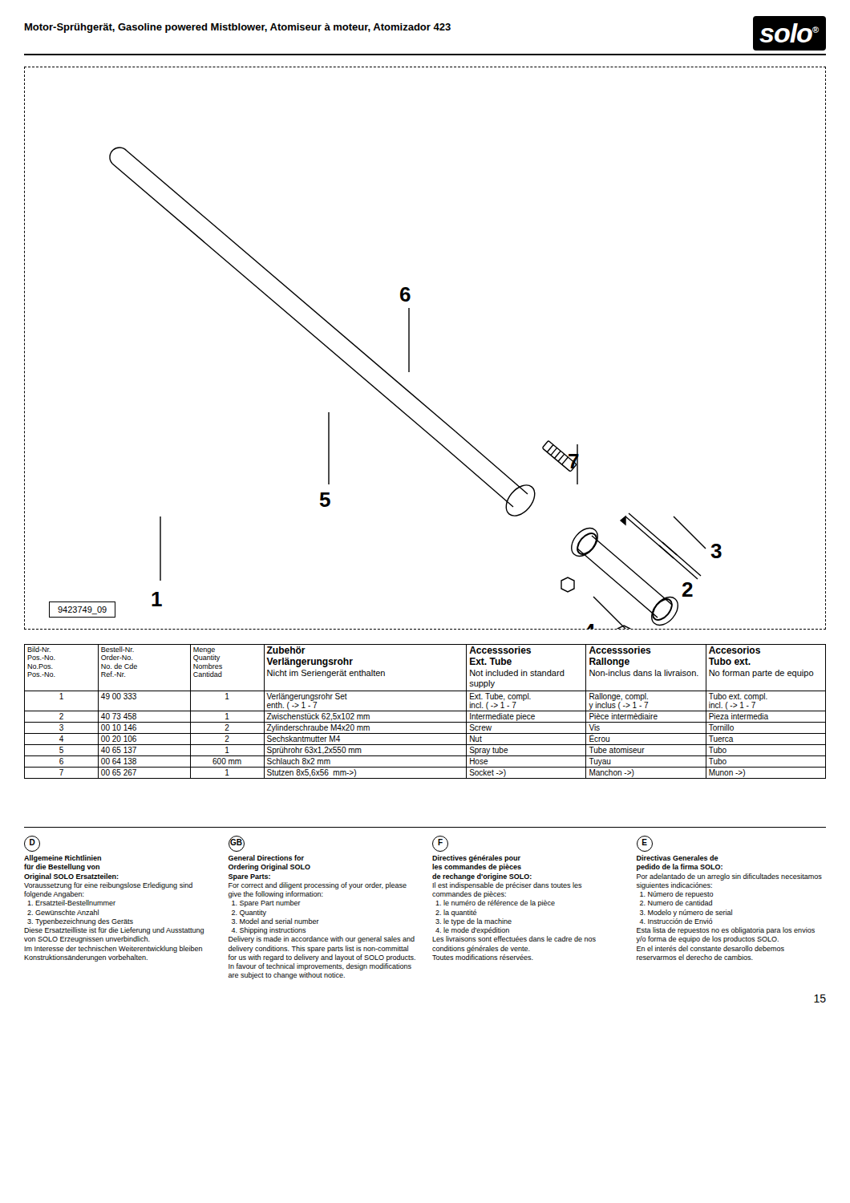Motor-Sprühgerät, Gasoline powered Mistblower, Atomiseur à moteur, Atomizador 423
solo®
1 5 6 7 3 2 4
9423749_09
| Bild-Nr. Pos.-No. No.Pos. Pos.-No. | Bestell-Nr. Order-No. No. de Cde Ref.-Nr. | Menge Quantity Nombres Cantidad | Zubehör Verlängerungsrohr Nicht im Seriengerät enthalten | Accesssories Ext. Tube Not included in standard supply | Accesssories Rallonge Non-inclus dans la livraison. | Accesorios Tubo ext. No forman parte de equipo |
| --- | --- | --- | --- | --- | --- | --- |
| 1 | 49 00 333 | 1 | Verlängerungsrohr Set enth. ( -> 1 - 7 | Ext. Tube, compl. incl. ( -> 1 - 7 | Rallonge, compl. y inclus ( -> 1 - 7 | Tubo ext. compl. incl. ( -> 1 - 7 |
| 2 | 40 73 458 | 1 | Zwischenstück 62,5x102 mm | Intermediate piece | Pièce intermèdiaire | Pieza intermedia |
| 3 | 00 10 146 | 2 | Zylinderschraube M4x20 mm | Screw | Vis | Tornillo |
| 4 | 00 20 106 | 2 | Sechskantmutter M4 | Nut | Écrou | Tuerca |
| 5 | 40 65 137 | 1 | Sprührohr 63x1,2x550 mm | Spray tube | Tube atomiseur | Tubo |
| 6 | 00 64 138 | 600 mm | Schlauch 8x2 mm | Hose | Tuyau | Tubo |
| 7 | 00 65 267 | 1 | Stutzen 8x5,6x56 mm->) | Socket ->) | Manchon ->) | Munon ->) |
D Allgemeine Richtlinien
für die Bestellung von
Original SOLO Ersatzteilen: Voraussetzung für eine reibungslose Erledigung sind folgende Angaben:
Ersatzteil-Bestellnummer
Gewünschte Anzahl
Typenbezeichnung des Geräts
Diese Ersatzteilliste ist für die Lieferung und Ausstattung von SOLO Erzeugnissen unverbindlich.
Im Interesse der technischen Weiterentwicklung bleiben Konstruktionsänderungen vorbehalten.
GB General Directions for
Ordering Original SOLO
Spare Parts: For correct and diligent processing of your order, please give the following information:
Spare Part number
Quantity
Model and serial number
Shipping instructions
Delivery is made in accordance with our general sales and delivery conditions. This spare parts list is non-committal for us with regard to delivery and layout of SOLO products.
In favour of technical improvements, design modifications are subject to change without notice.
F Directives générales pour
les commandes de pièces
de rechange d'origine SOLO: Il est indispensable de préciser dans toutes les commandes de pièces:
le numéro de référence de la pièce
la quantité
le type de la machine
le mode d'expédition
Les livraisons sont effectuées dans le cadre de nos conditions générales de vente.
Toutes modifications réservées.
E Directivas Generales de
pedido de la firma SOLO: Por adelantado de un arreglo sin dificultades necesitamos siguientes indicaciónes:
Número de repuesto
Numero de cantidad
Modelo y número de serial
Instrucción de Envió
Esta lista de repuestos no es obligatoria para los envios y/o forma de equipo de los productos SOLO.
En el interés del constante desarollo debemos reservarmos el derecho de cambios.
15